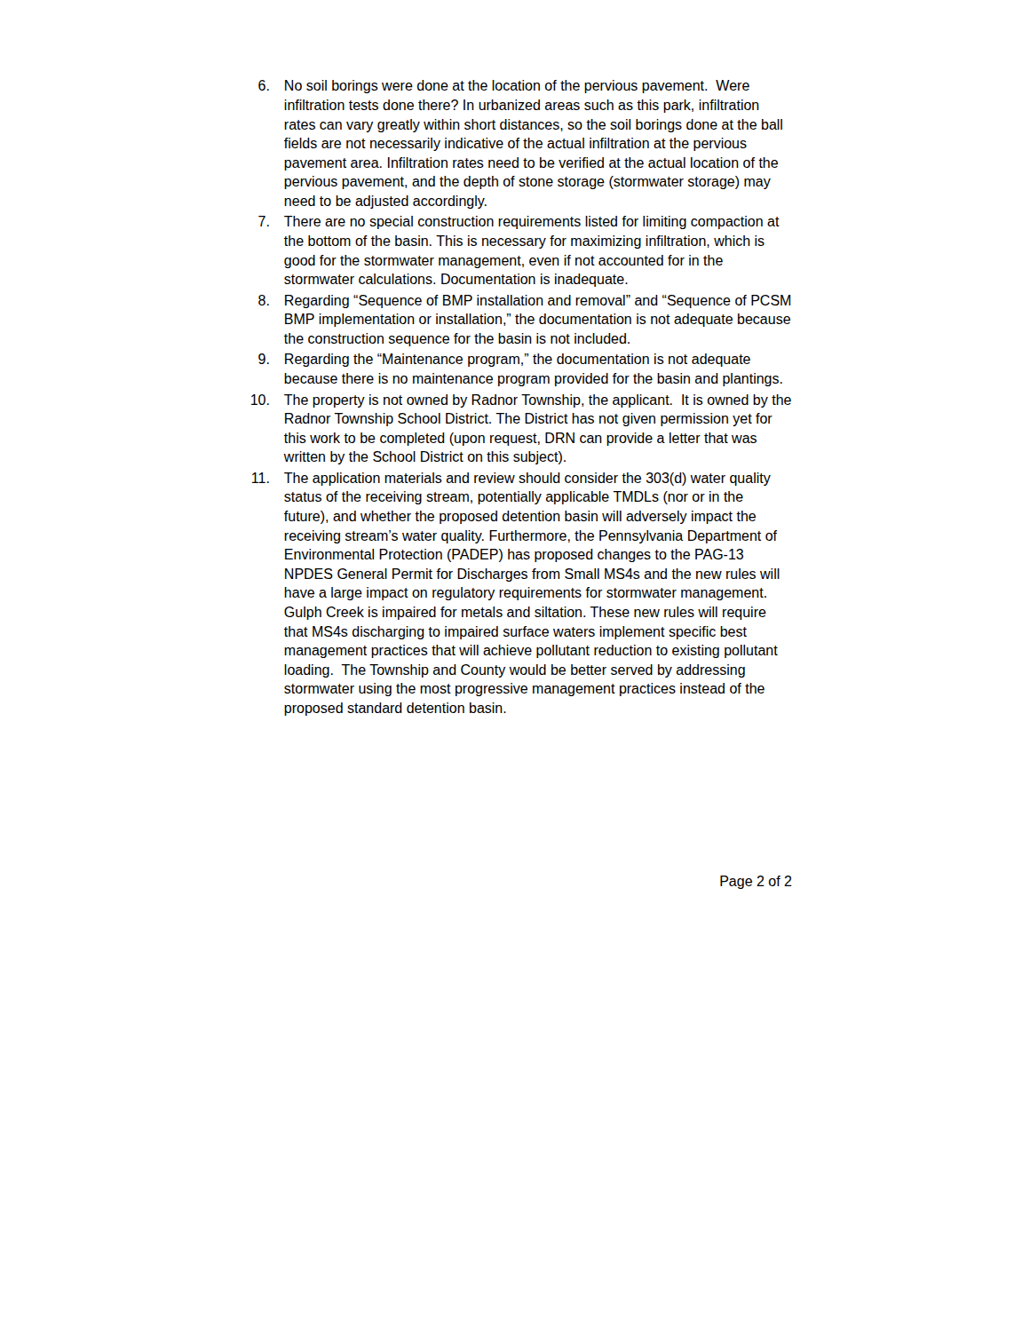No soil borings were done at the location of the pervious pavement. Were infiltration tests done there? In urbanized areas such as this park, infiltration rates can vary greatly within short distances, so the soil borings done at the ball fields are not necessarily indicative of the actual infiltration at the pervious pavement area. Infiltration rates need to be verified at the actual location of the pervious pavement, and the depth of stone storage (stormwater storage) may need to be adjusted accordingly.
There are no special construction requirements listed for limiting compaction at the bottom of the basin. This is necessary for maximizing infiltration, which is good for the stormwater management, even if not accounted for in the stormwater calculations. Documentation is inadequate.
Regarding “Sequence of BMP installation and removal” and “Sequence of PCSM BMP implementation or installation,” the documentation is not adequate because the construction sequence for the basin is not included.
Regarding the “Maintenance program,” the documentation is not adequate because there is no maintenance program provided for the basin and plantings.
The property is not owned by Radnor Township, the applicant. It is owned by the Radnor Township School District. The District has not given permission yet for this work to be completed (upon request, DRN can provide a letter that was written by the School District on this subject).
The application materials and review should consider the 303(d) water quality status of the receiving stream, potentially applicable TMDLs (nor or in the future), and whether the proposed detention basin will adversely impact the receiving stream’s water quality. Furthermore, the Pennsylvania Department of Environmental Protection (PADEP) has proposed changes to the PAG-13 NPDES General Permit for Discharges from Small MS4s and the new rules will have a large impact on regulatory requirements for stormwater management. Gulph Creek is impaired for metals and siltation. These new rules will require that MS4s discharging to impaired surface waters implement specific best management practices that will achieve pollutant reduction to existing pollutant loading. The Township and County would be better served by addressing stormwater using the most progressive management practices instead of the proposed standard detention basin.
Page 2 of 2